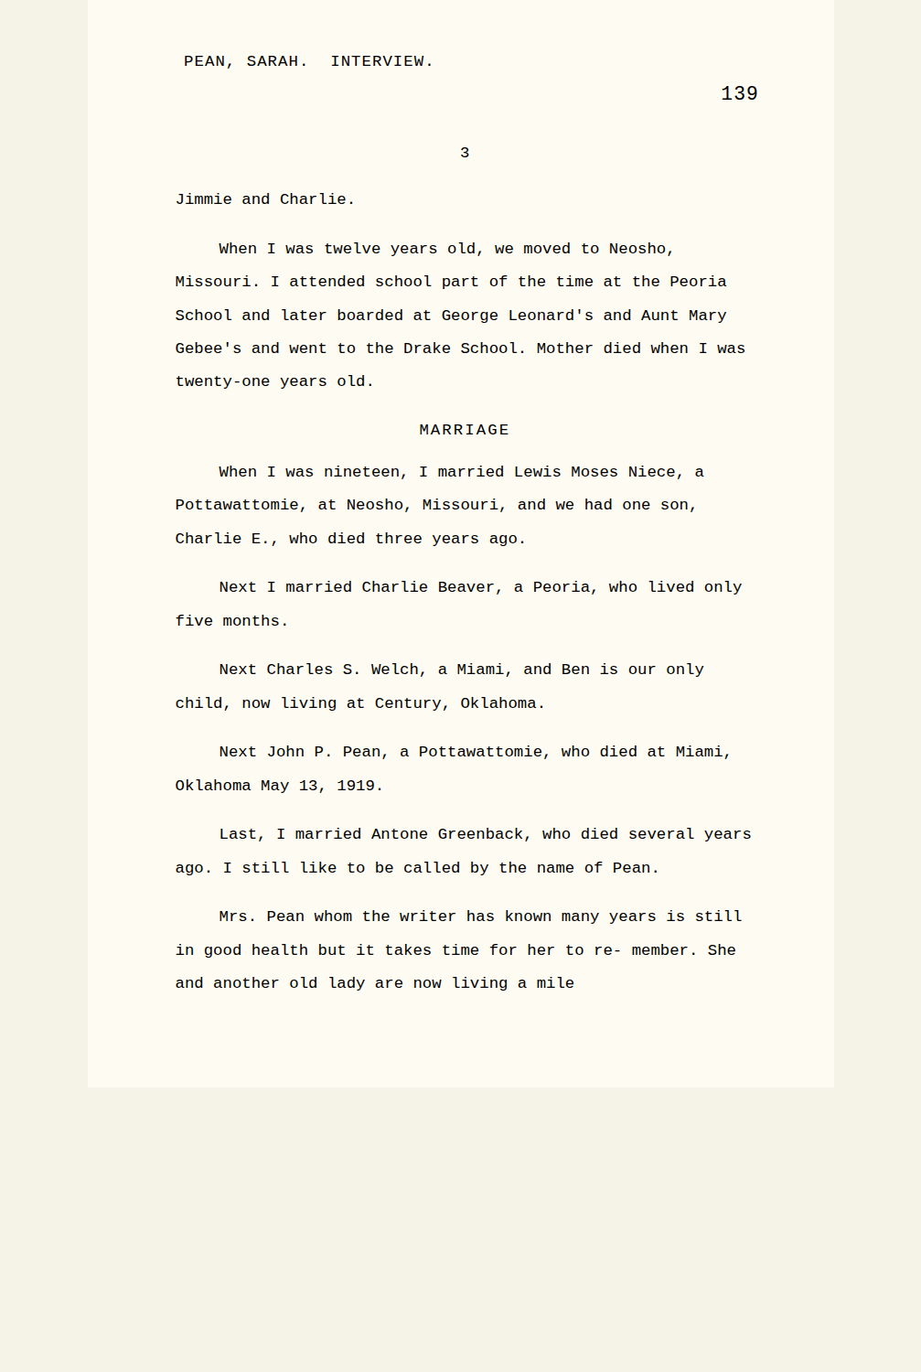PEAN, SARAH. INTERVIEW.
139
3
Jimmie and Charlie.
When I was twelve years old, we moved to Neosho, Missouri. I attended school part of the time at the Peoria School and later boarded at George Leonard's and Aunt Mary Gebee's and went to the Drake School. Mother died when I was twenty-one years old.
MARRIAGE
When I was nineteen, I married Lewis Moses Niece, a Pottawattomie, at Neosho, Missouri, and we had one son, Charlie E., who died three years ago.
Next I married Charlie Beaver, a Peoria, who lived only five months.
Next Charles S. Welch, a Miami, and Ben is our only child, now living at Century, Oklahoma.
Next John P. Pean, a Pottawattomie, who died at Miami, Oklahoma May 13, 1919.
Last, I married Antone Greenback, who died several years ago. I still like to be called by the name of Pean.
Mrs. Pean whom the writer has known many years is still in good health but it takes time for her to re- member. She and another old lady are now living a mile